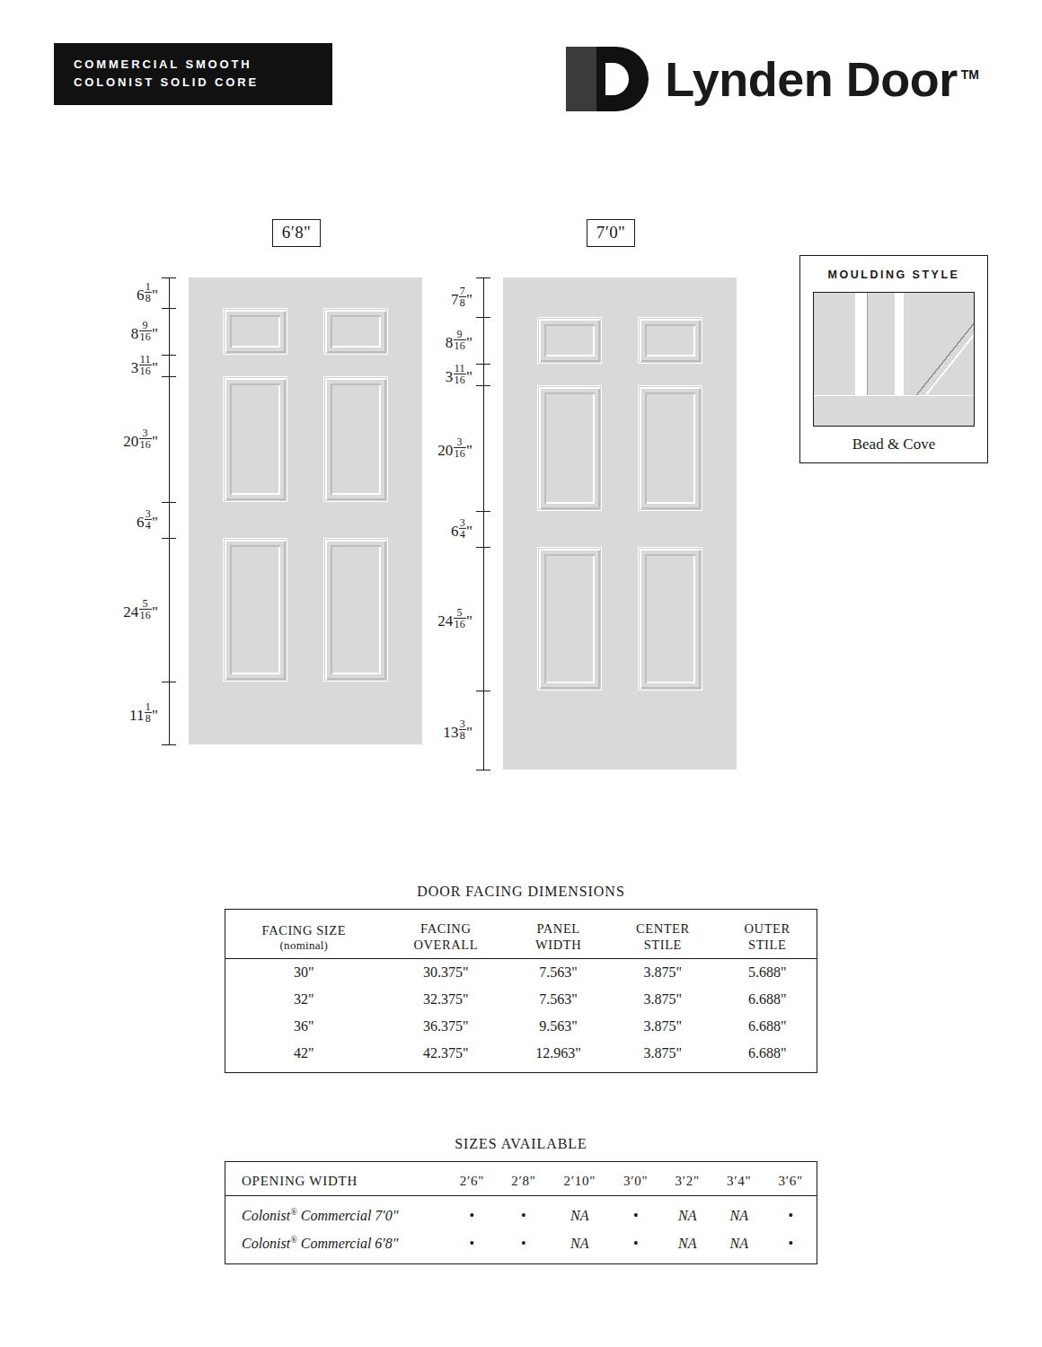Commercial Smooth
Colonist Solid Core
Lynden DoorTM
6′8"
618" 8916" 31116" 20316" 634" 24516" 1118"
7′0"
778" 8916" 31116" 20316" 634" 24516" 1338"
Moulding Style
Bead & Cove
DOOR FACING DIMENSIONS
| FACING SIZE (nominal) | FACING OVERALL | PANEL WIDTH | CENTER STILE | OUTER STILE |
| --- | --- | --- | --- | --- |
| 30" | 30.375" | 7.563" | 3.875" | 5.688" |
| 32" | 32.375" | 7.563" | 3.875" | 6.688" |
| 36" | 36.375" | 9.563" | 3.875" | 6.688" |
| 42" | 42.375" | 12.963" | 3.875" | 6.688" |
SIZES AVAILABLE
| OPENING WIDTH | 2′6" | 2′8" | 2′10" | 3′0" | 3′2" | 3′4" | 3′6" |
| --- | --- | --- | --- | --- | --- | --- | --- |
| Colonist ® Commercial 7′0" | • | • | NA | • | NA | NA | • |
| Colonist ® Commercial 6′8" | • | • | NA | • | NA | NA | • |